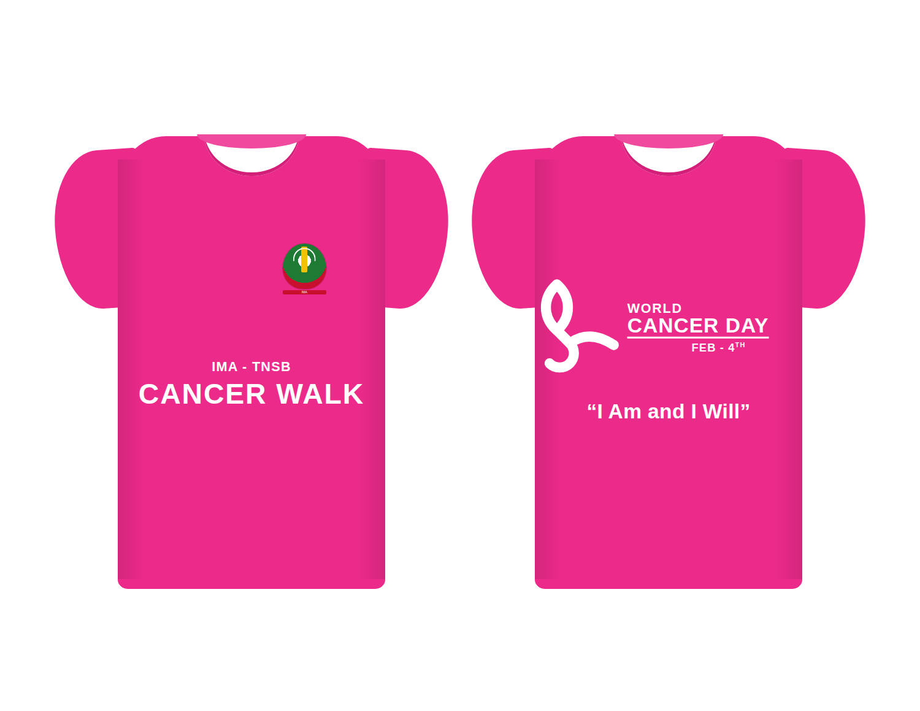IMA
IMA - TNSB
CANCER WALK
Front: IMA - TNSB Cancer Walk with association emblem
World Cancer Day FEB - 4TH
“I Am and I Will”
Back: World Cancer Day, February 4th — “I Am and I Will”